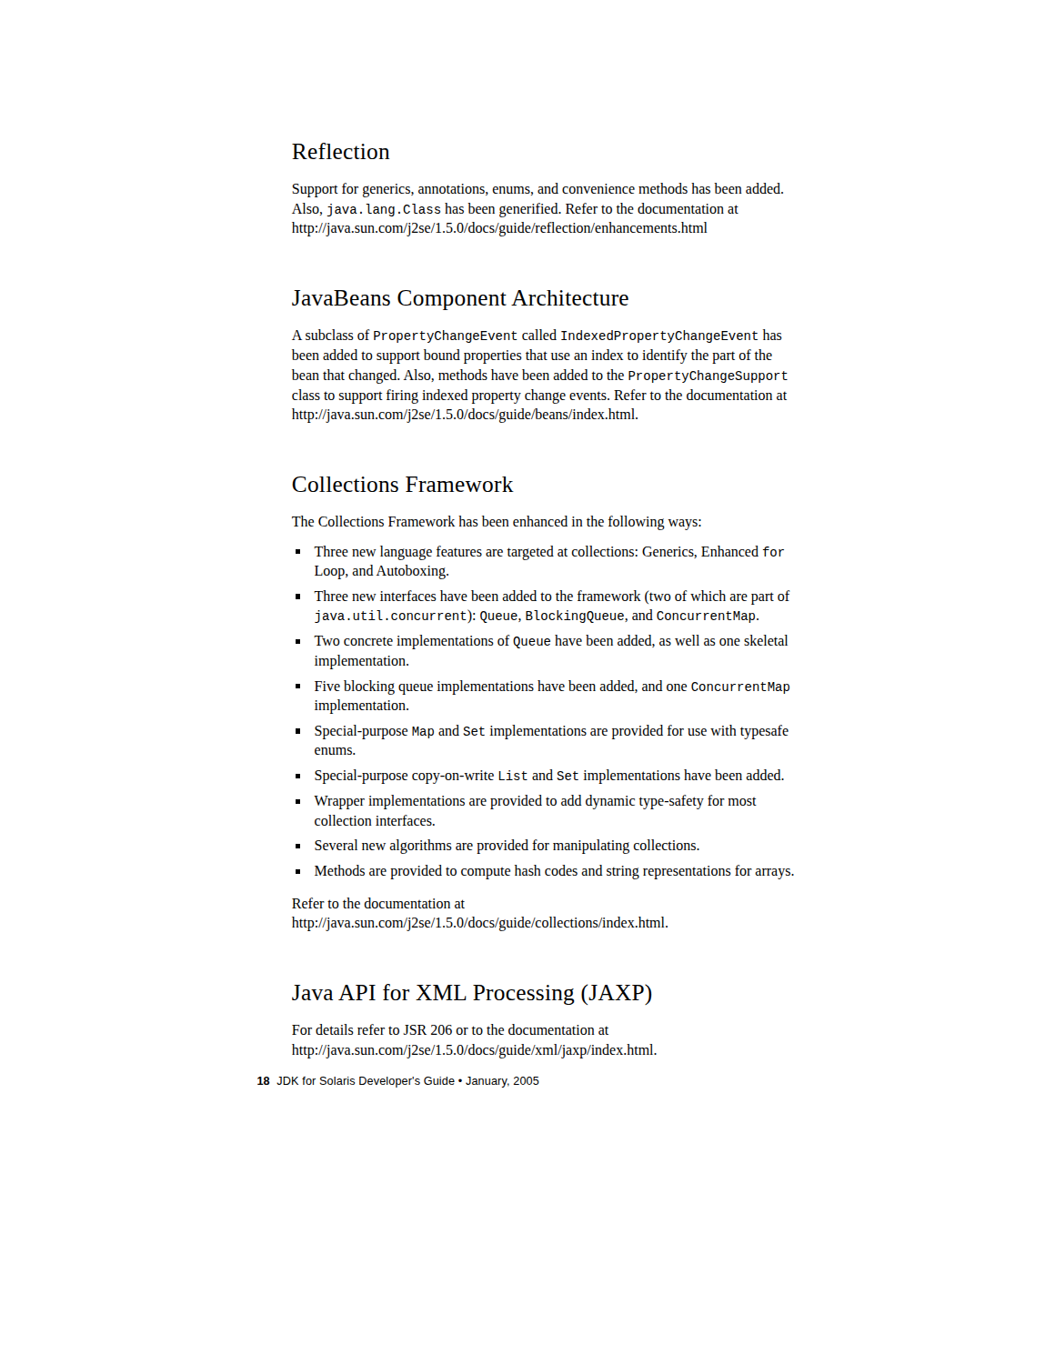Reflection
Support for generics, annotations, enums, and convenience methods has been added. Also, java.lang.Class has been generified. Refer to the documentation at http://java.sun.com/j2se/1.5.0/docs/guide/reflection/enhancements.html
JavaBeans Component Architecture
A subclass of PropertyChangeEvent called IndexedPropertyChangeEvent has been added to support bound properties that use an index to identify the part of the bean that changed. Also, methods have been added to the PropertyChangeSupport class to support firing indexed property change events. Refer to the documentation at http://java.sun.com/j2se/1.5.0/docs/guide/beans/index.html.
Collections Framework
The Collections Framework has been enhanced in the following ways:
Three new language features are targeted at collections: Generics, Enhanced for Loop, and Autoboxing.
Three new interfaces have been added to the framework (two of which are part of java.util.concurrent): Queue, BlockingQueue, and ConcurrentMap.
Two concrete implementations of Queue have been added, as well as one skeletal implementation.
Five blocking queue implementations have been added, and one ConcurrentMap implementation.
Special-purpose Map and Set implementations are provided for use with typesafe enums.
Special-purpose copy-on-write List and Set implementations have been added.
Wrapper implementations are provided to add dynamic type-safety for most collection interfaces.
Several new algorithms are provided for manipulating collections.
Methods are provided to compute hash codes and string representations for arrays.
Refer to the documentation at
http://java.sun.com/j2se/1.5.0/docs/guide/collections/index.html.
Java API for XML Processing (JAXP)
For details refer to JSR 206 or to the documentation at
http://java.sun.com/j2se/1.5.0/docs/guide/xml/jaxp/index.html.
18 JDK for Solaris Developer's Guide • January, 2005